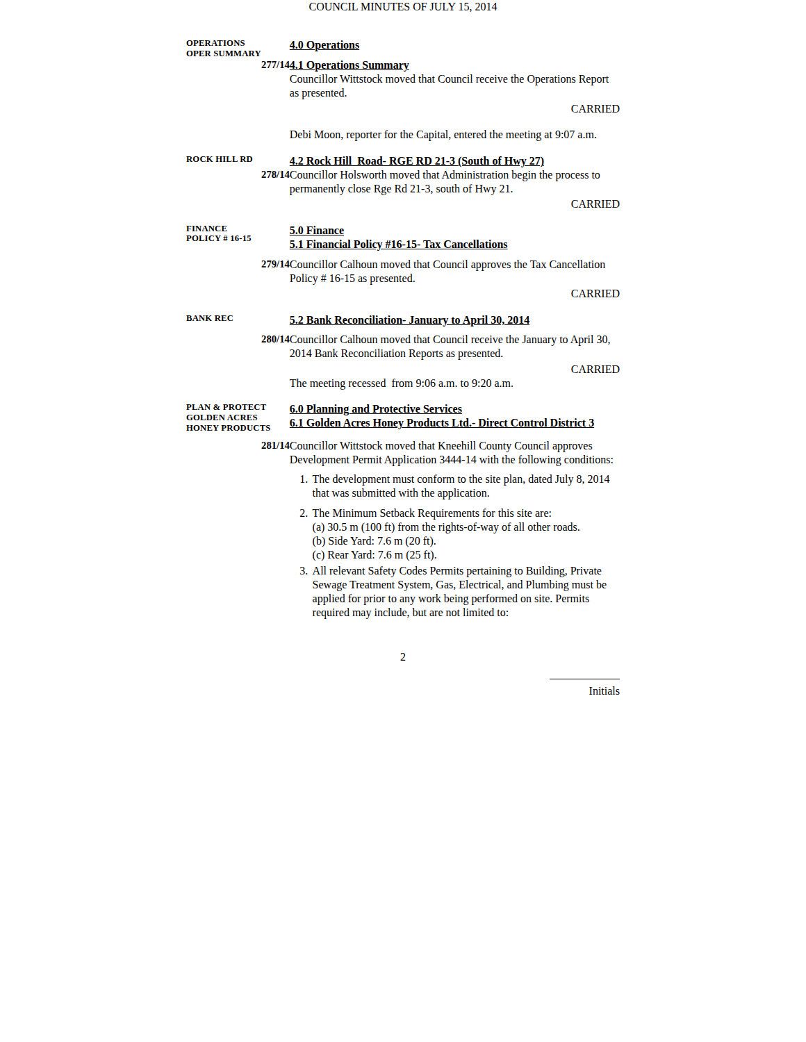COUNCIL MINUTES OF JULY 15, 2014
| OPERATIONS OPER SUMMARY | 4.0 Operations |
| 277/14 | 4.1 Operations Summary Councillor Wittstock moved that Council receive the Operations Report as presented. CARRIED |
| | Debi Moon, reporter for the Capital, entered the meeting at 9:07 a.m. |
| ROCK HILL RD | 4.2 Rock Hill Road- RGE RD 21-3 (South of Hwy 27) |
| 278/14 | Councillor Holsworth moved that Administration begin the process to permanently close Rge Rd 21-3, south of Hwy 21. CARRIED |
| FINANCE POLICY # 16-15 | 5.0 Finance 5.1 Financial Policy #16-15- Tax Cancellations |
| 279/14 | Councillor Calhoun moved that Council approves the Tax Cancellation Policy # 16-15 as presented. CARRIED |
| BANK REC | 5.2 Bank Reconciliation- January to April 30, 2014 |
| 280/14 | Councillor Calhoun moved that Council receive the January to April 30, 2014 Bank Reconciliation Reports as presented. CARRIED The meeting recessed from 9:06 a.m. to 9:20 a.m. |
| PLAN & PROTECT GOLDEN ACRES HONEY PRODUCTS | 6.0 Planning and Protective Services 6.1 Golden Acres Honey Products Ltd.- Direct Control District 3 |
| 281/14 | Councillor Wittstock moved that Kneehill County Council approves Development Permit Application 3444-14 with the following conditions: The development must conform to the site plan, dated July 8, 2014 that was submitted with the application. The Minimum Setback Requirements for this site are: (a) 30.5 m (100 ft) from the rights-of-way of all other roads. (b) Side Yard: 7.6 m (20 ft). (c) Rear Yard: 7.6 m (25 ft). All relevant Safety Codes Permits pertaining to Building, Private Sewage Treatment System, Gas, Electrical, and Plumbing must be applied for prior to any work being performed on site. Permits required may include, but are not limited to: |
2
Initials